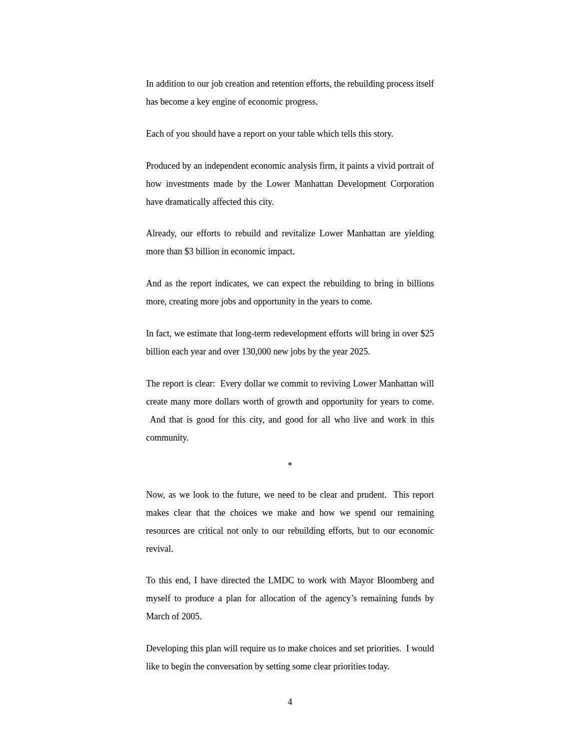In addition to our job creation and retention efforts, the rebuilding process itself has become a key engine of economic progress.
Each of you should have a report on your table which tells this story.
Produced by an independent economic analysis firm, it paints a vivid portrait of how investments made by the Lower Manhattan Development Corporation have dramatically affected this city.
Already, our efforts to rebuild and revitalize Lower Manhattan are yielding more than $3 billion in economic impact.
And as the report indicates, we can expect the rebuilding to bring in billions more, creating more jobs and opportunity in the years to come.
In fact, we estimate that long-term redevelopment efforts will bring in over $25 billion each year and over 130,000 new jobs by the year 2025.
The report is clear: Every dollar we commit to reviving Lower Manhattan will create many more dollars worth of growth and opportunity for years to come. And that is good for this city, and good for all who live and work in this community.
*
Now, as we look to the future, we need to be clear and prudent. This report makes clear that the choices we make and how we spend our remaining resources are critical not only to our rebuilding efforts, but to our economic revival.
To this end, I have directed the LMDC to work with Mayor Bloomberg and myself to produce a plan for allocation of the agency’s remaining funds by March of 2005.
Developing this plan will require us to make choices and set priorities. I would like to begin the conversation by setting some clear priorities today.
4